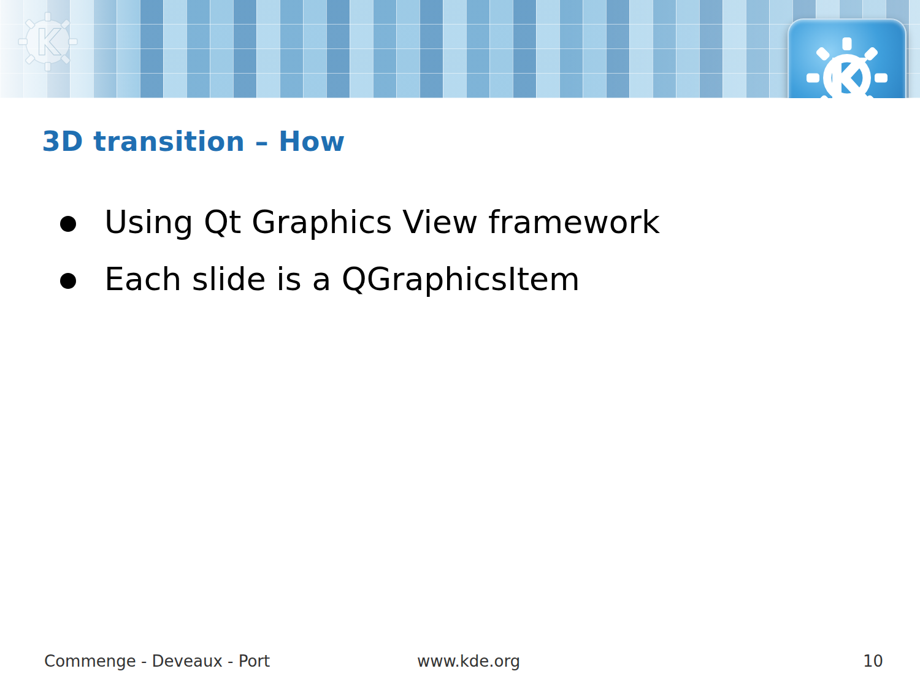3D transition – How
Using Qt Graphics View framework
Each slide is a QGraphicsItem
Commenge - Deveaux - Port www.kde.org 10